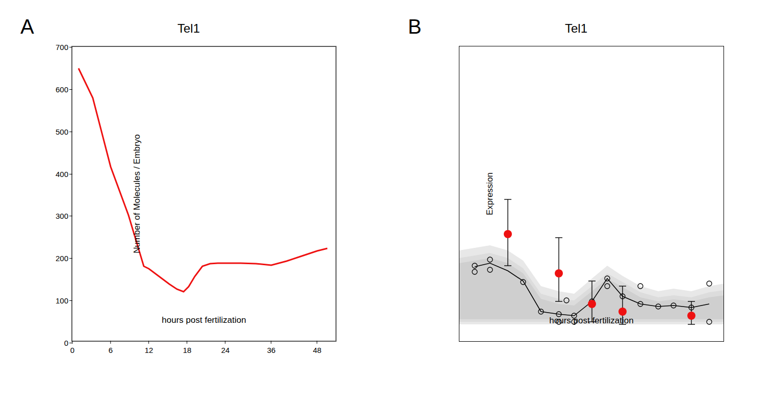A
Tel1
Number of Molecules / Embryo
0
100
200
300
400
500
600
700
0
6
12
18
24
36
48
hours post fertilization
B
Tel1
Expression
0
2000
4000
6000
8000
10000
5
10
15
20
25
30
35
40
hours post fertilization